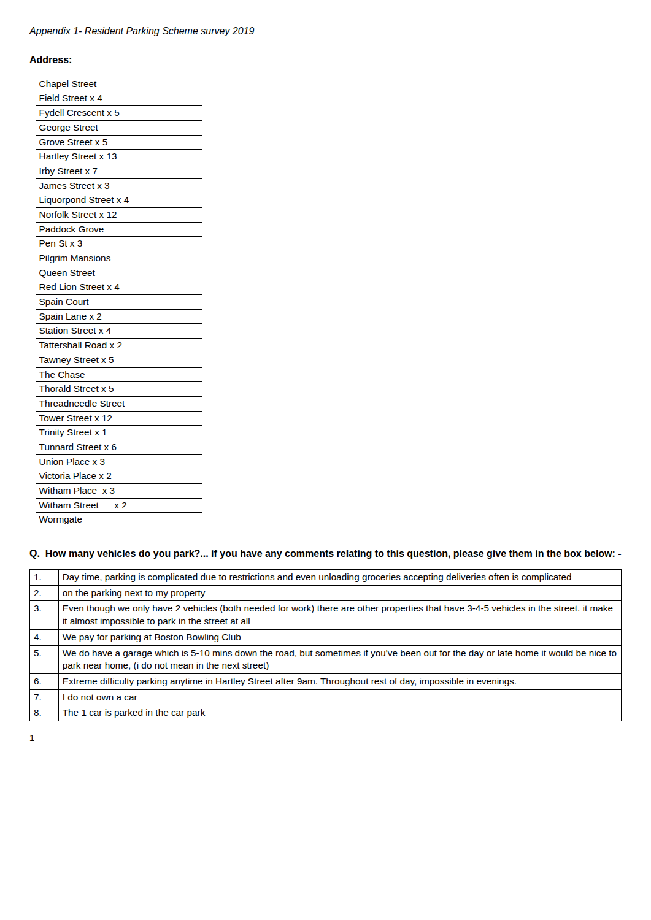Appendix 1- Resident Parking Scheme survey 2019
Address:
| Chapel Street |
| Field Street x 4 |
| Fydell Crescent x 5 |
| George Street |
| Grove Street x 5 |
| Hartley Street x 13 |
| Irby Street x 7 |
| James Street x 3 |
| Liquorpond Street x 4 |
| Norfolk Street x 12 |
| Paddock Grove |
| Pen St x 3 |
| Pilgrim Mansions |
| Queen Street |
| Red Lion Street x 4 |
| Spain Court |
| Spain Lane x 2 |
| Station Street x 4 |
| Tattershall Road x 2 |
| Tawney Street x 5 |
| The Chase |
| Thorald Street x 5 |
| Threadneedle Street |
| Tower Street x 12 |
| Trinity Street x 1 |
| Tunnard Street x 6 |
| Union Place x 3 |
| Victoria Place x 2 |
| Witham Place x 3 |
| Witham Street x 2 |
| Wormgate |
Q. How many vehicles do you park?... if you have any comments relating to this question, please give them in the box below: -
| 1. | Day time, parking is complicated due to restrictions and even unloading groceries accepting deliveries often is complicated |
| 2. | on the parking next to my property |
| 3. | Even though we only have 2 vehicles (both needed for work) there are other properties that have 3-4-5 vehicles in the street. it make it almost impossible to park in the street at all |
| 4. | We pay for parking at Boston Bowling Club |
| 5. | We do have a garage which is 5-10 mins down the road, but sometimes if you've been out for the day or late home it would be nice to park near home, (i do not mean in the next street) |
| 6. | Extreme difficulty parking anytime in Hartley Street after 9am. Throughout rest of day, impossible in evenings. |
| 7. | I do not own a car |
| 8. | The 1 car is parked in the car park |
1